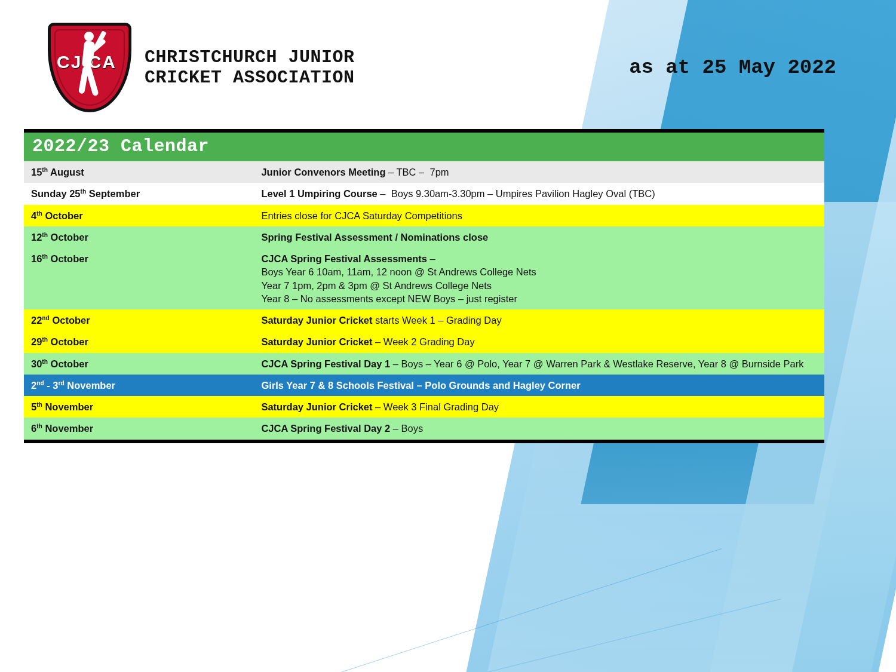CJ CA
Christchurch Junior
Cricket Association
as at 25 May 2022
2022/23 Calendar
| 15 th August | Junior Convenors Meeting – TBC – 7pm |
| Sunday 25 th September | Level 1 Umpiring Course – Boys 9.30am-3.30pm – Umpires Pavilion Hagley Oval (TBC) |
| 4 th October | Entries close for CJCA Saturday Competitions |
| 12 th October | Spring Festival Assessment / Nominations close |
| 16 th October | CJCA Spring Festival Assessments – Boys Year 6 10am, 11am, 12 noon @ St Andrews College Nets Year 7 1pm, 2pm & 3pm @ St Andrews College Nets Year 8 – No assessments except NEW Boys – just register |
| 22 nd October | Saturday Junior Cricket starts Week 1 – Grading Day |
| 29 th October | Saturday Junior Cricket – Week 2 Grading Day |
| 30 th October | CJCA Spring Festival Day 1 – Boys – Year 6 @ Polo, Year 7 @ Warren Park & Westlake Reserve, Year 8 @ Burnside Park |
| 2 nd - 3 rd November | Girls Year 7 & 8 Schools Festival – Polo Grounds and Hagley Corner |
| 5 th November | Saturday Junior Cricket – Week 3 Final Grading Day |
| 6 th November | CJCA Spring Festival Day 2 – Boys |